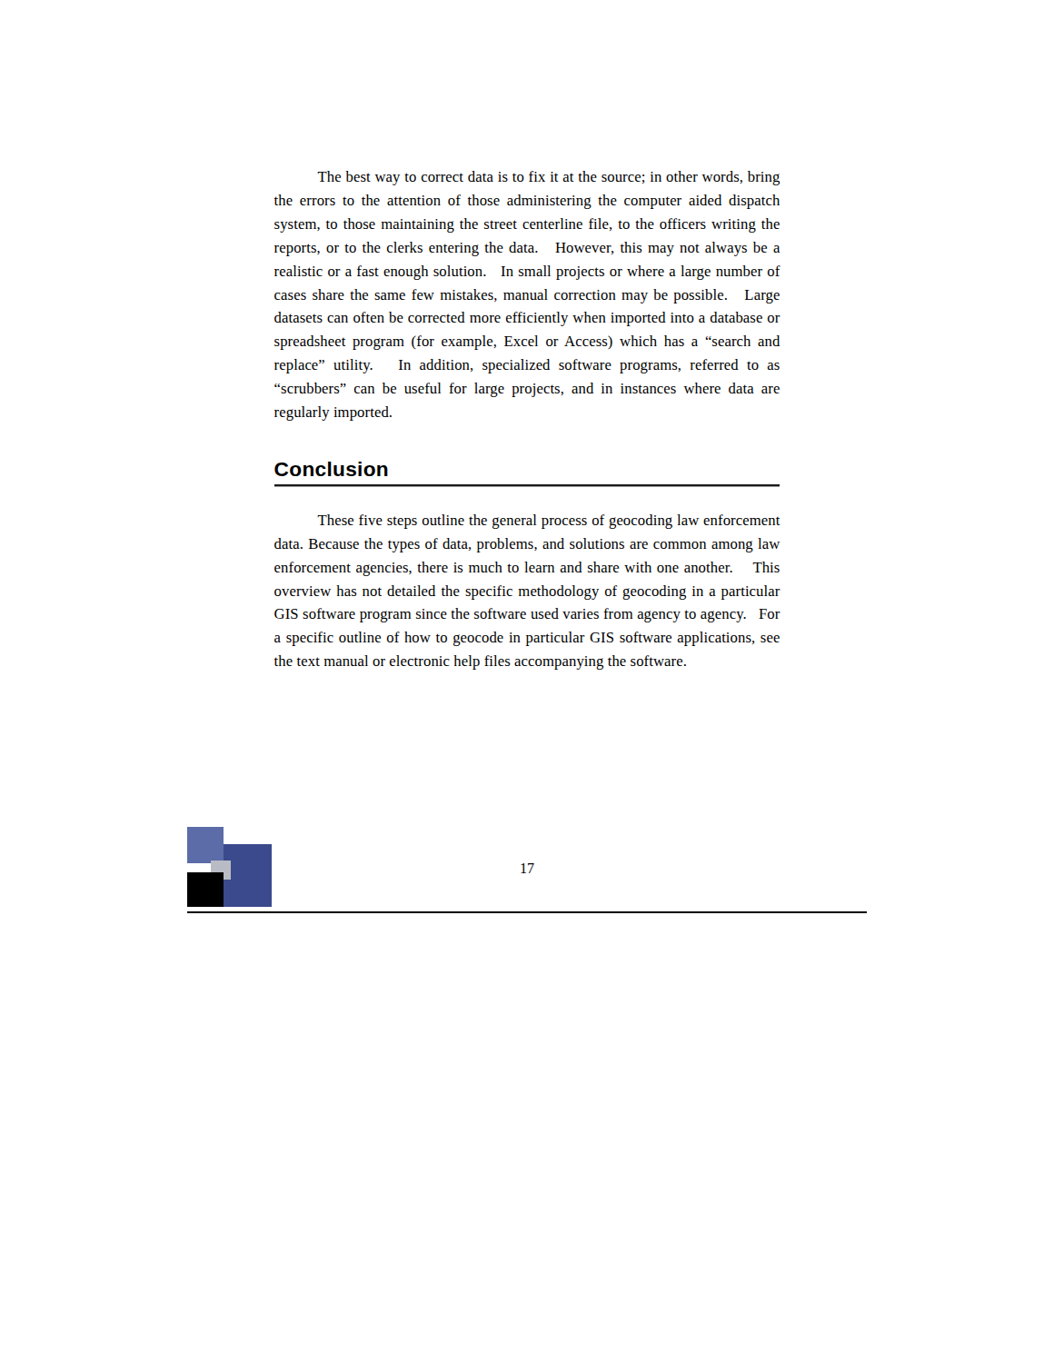The best way to correct data is to fix it at the source; in other words, bring the errors to the attention of those administering the computer aided dispatch system, to those maintaining the street centerline file, to the officers writing the reports, or to the clerks entering the data. However, this may not always be a realistic or a fast enough solution. In small projects or where a large number of cases share the same few mistakes, manual correction may be possible. Large datasets can often be corrected more efficiently when imported into a database or spreadsheet program (for example, Excel or Access) which has a “search and replace” utility. In addition, specialized software programs, referred to as “scrubbers” can be useful for large projects, and in instances where data are regularly imported.
Conclusion
These five steps outline the general process of geocoding law enforcement data. Because the types of data, problems, and solutions are common among law enforcement agencies, there is much to learn and share with one another. This overview has not detailed the specific methodology of geocoding in a particular GIS software program since the software used varies from agency to agency. For a specific outline of how to geocode in particular GIS software applications, see the text manual or electronic help files accompanying the software.
17